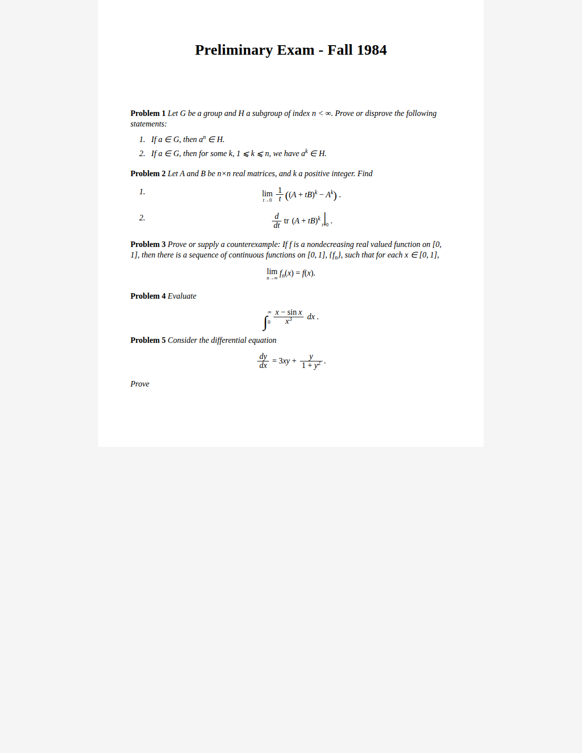Preliminary Exam - Fall 1984
Problem 1 Let G be a group and H a subgroup of index n < ∞. Prove or disprove the following statements:
If a ∈ G, then an ∈ H.
If a ∈ G, then for some k, 1 ⩽ k ⩽ n, we have ak ∈ H.
Problem 2 Let A and B be n×n real matrices, and k a positive integer. Find
lim t→01 t((A + tB)k − Ak) .
ddt tr (A + tB)k|t=0 .
Problem 3 Prove or supply a counterexample: If f is a nondecreasing real valued function on [0, 1], then there is a sequence of continuous functions on [0, 1], {fn}, such that for each x ∈ [0, 1],
lim n→∞fn(x) = f(x).
Problem 4 Evaluate
∫∞0 x − sin x x3 dx .
Problem 5 Consider the differential equation
dy dx = 3xy + y 1 + y2.
Prove